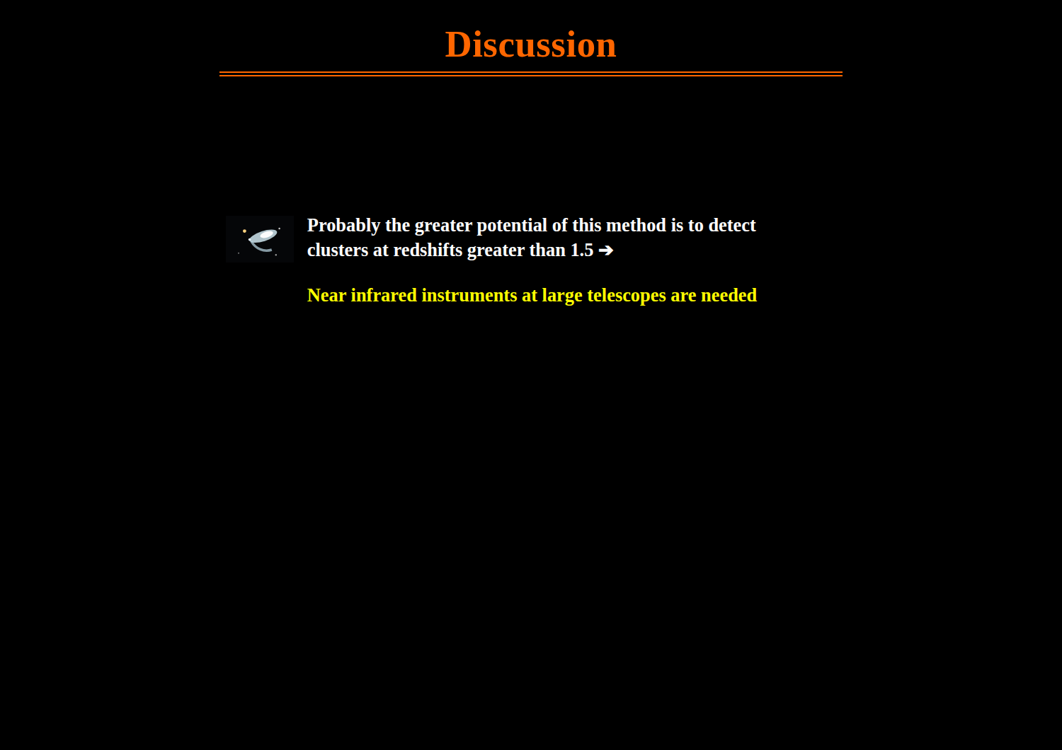Discussion
Probably the greater potential of this method is to detect clusters at redshifts greater than 1.5 ➔
Near infrared instruments at large telescopes are needed